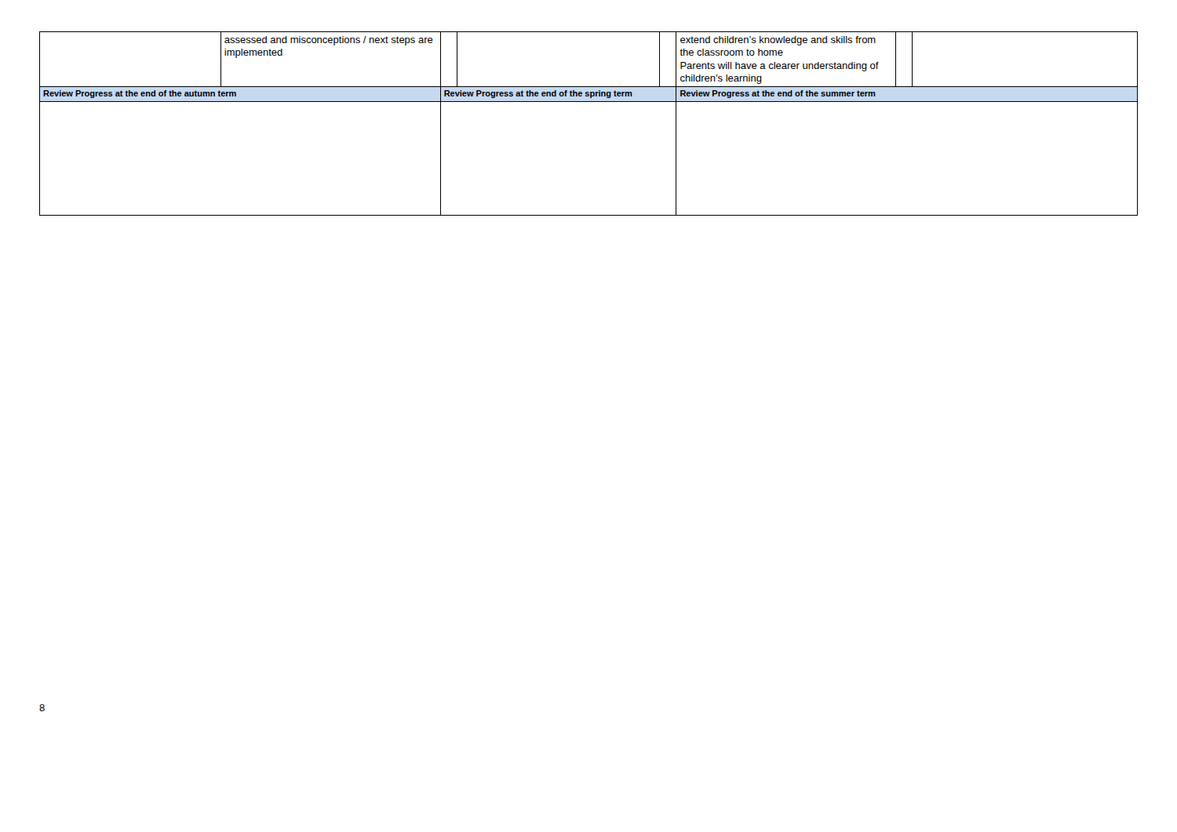| | assessed and misconceptions / next steps are implemented | | | | extend children’s knowledge and skills from the classroom to home Parents will have a clearer understanding of children’s learning | | |
| Review Progress at the end of the autumn term | Review Progress at the end of the spring term | Review Progress at the end of the summer term |
8